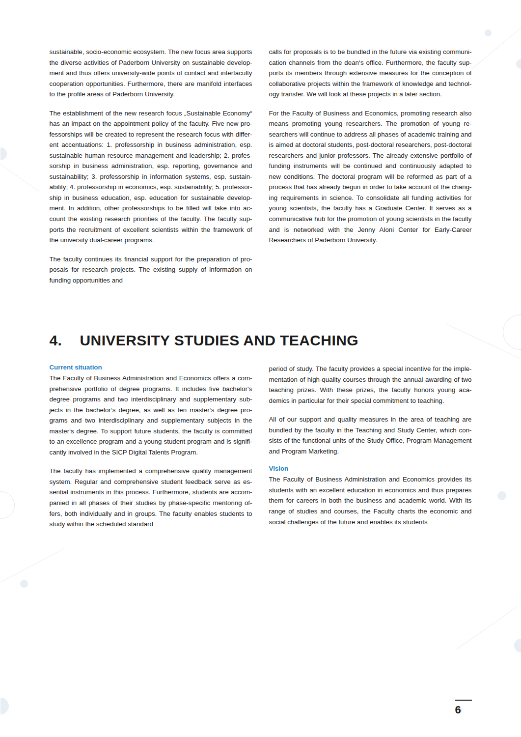sustainable, socio-economic ecosystem. The new focus area supports the diverse activities of Paderborn University on sustainable development and thus offers university-wide points of contact and interfaculty cooperation opportunities. Furthermore, there are manifold interfaces to the profile areas of Paderborn University.
The establishment of the new research focus „Sustainable Economy“ has an impact on the appointment policy of the faculty. Five new professorships will be created to represent the research focus with different accentuations: 1. professorship in business administration, esp. sustainable human resource management and leadership; 2. professorship in business administration, esp. reporting, governance and sustainability; 3. professorship in information systems, esp. sustainability; 4. professorship in economics, esp. sustainability; 5. professorship in business education, esp. education for sustainable development. In addition, other professorships to be filled will take into account the existing research priorities of the faculty. The faculty supports the recruitment of excellent scientists within the framework of the university dual-career programs.
The faculty continues its financial support for the preparation of proposals for research projects. The existing supply of information on funding opportunities and
calls for proposals is to be bundled in the future via existing communication channels from the dean‘s office. Furthermore, the faculty supports its members through extensive measures for the conception of collaborative projects within the framework of knowledge and technology transfer. We will look at these projects in a later section.
For the Faculty of Business and Economics, promoting research also means promoting young researchers. The promotion of young researchers will continue to address all phases of academic training and is aimed at doctoral students, post-doctoral researchers, post-doctoral researchers and junior professors. The already extensive portfolio of funding instruments will be continued and continuously adapted to new conditions. The doctoral program will be reformed as part of a process that has already begun in order to take account of the changing requirements in science. To consolidate all funding activities for young scientists, the faculty has a Graduate Center. It serves as a communicative hub for the promotion of young scientists in the faculty and is networked with the Jenny Aloni Center for Early-Career Researchers of Paderborn University.
4. UNIVERSITY STUDIES AND TEACHING
Current situation
The Faculty of Business Administration and Economics offers a comprehensive portfolio of degree programs. It includes five bachelor‘s degree programs and two interdisciplinary and supplementary subjects in the bachelor‘s degree, as well as ten master‘s degree programs and two interdisciplinary and supplementary subjects in the master‘s degree. To support future students, the faculty is committed to an excellence program and a young student program and is significantly involved in the SICP Digital Talents Program.
The faculty has implemented a comprehensive quality management system. Regular and comprehensive student feedback serve as essential instruments in this process. Furthermore, students are accompanied in all phases of their studies by phase-specific mentoring offers, both individually and in groups. The faculty enables students to study within the scheduled standard
period of study. The faculty provides a special incentive for the implementation of high-quality courses through the annual awarding of two teaching prizes. With these prizes, the faculty honors young academics in particular for their special commitment to teaching.
All of our support and quality measures in the area of teaching are bundled by the faculty in the Teaching and Study Center, which consists of the functional units of the Study Office, Program Management and Program Marketing.
Vision
The Faculty of Business Administration and Economics provides its students with an excellent education in economics and thus prepares them for careers in both the business and academic world. With its range of studies and courses, the Faculty charts the economic and social challenges of the future and enables its students
6